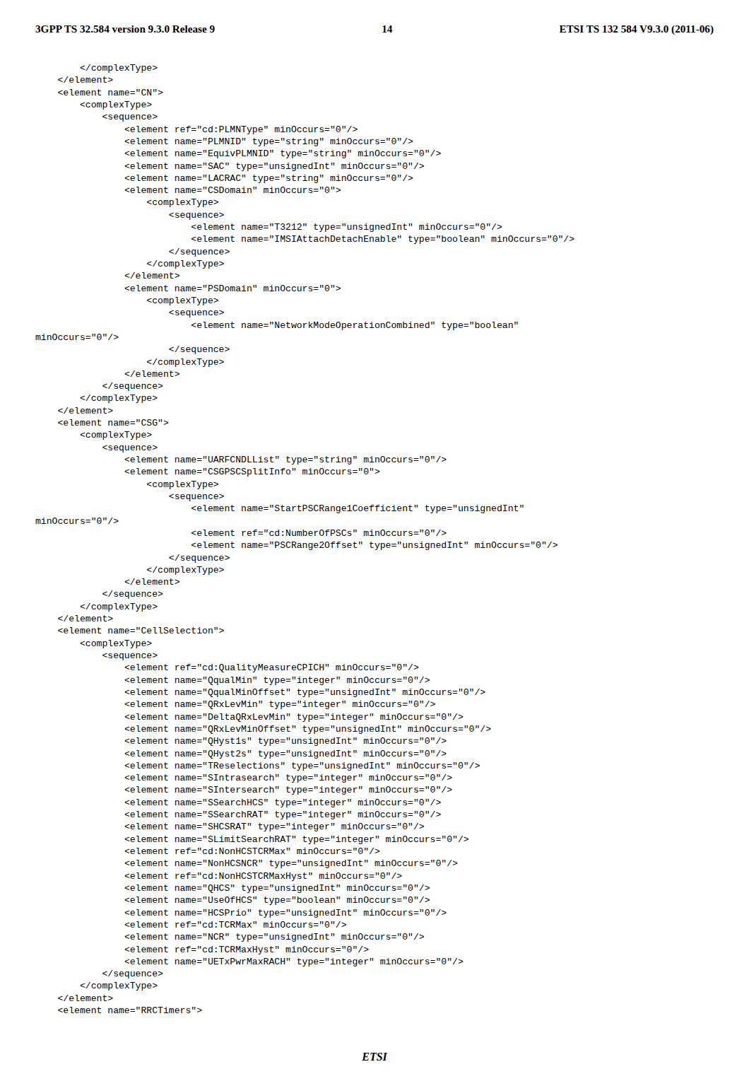3GPP TS 32.584 version 9.3.0 Release 9 14 ETSI TS 132 584 V9.3.0 (2011-06)
        </complexType>
    </element>
    <element name="CN">
        <complexType>
            <sequence>
                <element ref="cd:PLMNType" minOccurs="0"/>
                <element name="PLMNID" type="string" minOccurs="0"/>
                <element name="EquivPLMNID" type="string" minOccurs="0"/>
                <element name="SAC" type="unsignedInt" minOccurs="0"/>
                <element name="LACRAC" type="string" minOccurs="0"/>
                <element name="CSDomain" minOccurs="0">
                    <complexType>
                        <sequence>
                            <element name="T3212" type="unsignedInt" minOccurs="0"/>
                            <element name="IMSIAttachDetachEnable" type="boolean" minOccurs="0"/>
                        </sequence>
                    </complexType>
                </element>
                <element name="PSDomain" minOccurs="0">
                    <complexType>
                        <sequence>
                            <element name="NetworkModeOperationCombined" type="boolean"
minOccurs="0"/>
                        </sequence>
                    </complexType>
                </element>
            </sequence>
        </complexType>
    </element>
    <element name="CSG">
        <complexType>
            <sequence>
                <element name="UARFCNDLList" type="string" minOccurs="0"/>
                <element name="CSGPSCSplitInfo" minOccurs="0">
                    <complexType>
                        <sequence>
                            <element name="StartPSCRange1Coefficient" type="unsignedInt"
minOccurs="0"/>
                            <element ref="cd:NumberOfPSCs" minOccurs="0"/>
                            <element name="PSCRange2Offset" type="unsignedInt" minOccurs="0"/>
                        </sequence>
                    </complexType>
                </element>
            </sequence>
        </complexType>
    </element>
    <element name="CellSelection">
        <complexType>
            <sequence>
                <element ref="cd:QualityMeasureCPICH" minOccurs="0"/>
                <element name="QqualMin" type="integer" minOccurs="0"/>
                <element name="QqualMinOffset" type="unsignedInt" minOccurs="0"/>
                <element name="QRxLevMin" type="integer" minOccurs="0"/>
                <element name="DeltaQRxLevMin" type="integer" minOccurs="0"/>
                <element name="QRxLevMinOffset" type="unsignedInt" minOccurs="0"/>
                <element name="QHyst1s" type="unsignedInt" minOccurs="0"/>
                <element name="QHyst2s" type="unsignedInt" minOccurs="0"/>
                <element name="TReselections" type="unsignedInt" minOccurs="0"/>
                <element name="SIntrasearch" type="integer" minOccurs="0"/>
                <element name="SIntersearch" type="integer" minOccurs="0"/>
                <element name="SSearchHCS" type="integer" minOccurs="0"/>
                <element name="SSearchRAT" type="integer" minOccurs="0"/>
                <element name="SHCSRAT" type="integer" minOccurs="0"/>
                <element name="SLimitSearchRAT" type="integer" minOccurs="0"/>
                <element ref="cd:NonHCSTCRMax" minOccurs="0"/>
                <element name="NonHCSNCR" type="unsignedInt" minOccurs="0"/>
                <element ref="cd:NonHCSTCRMaxHyst" minOccurs="0"/>
                <element name="QHCS" type="unsignedInt" minOccurs="0"/>
                <element name="UseOfHCS" type="boolean" minOccurs="0"/>
                <element name="HCSPrio" type="unsignedInt" minOccurs="0"/>
                <element ref="cd:TCRMax" minOccurs="0"/>
                <element name="NCR" type="unsignedInt" minOccurs="0"/>
                <element ref="cd:TCRMaxHyst" minOccurs="0"/>
                <element name="UETxPwrMaxRACH" type="integer" minOccurs="0"/>
            </sequence>
        </complexType>
    </element>
    <element name="RRCTimers">
ETSI